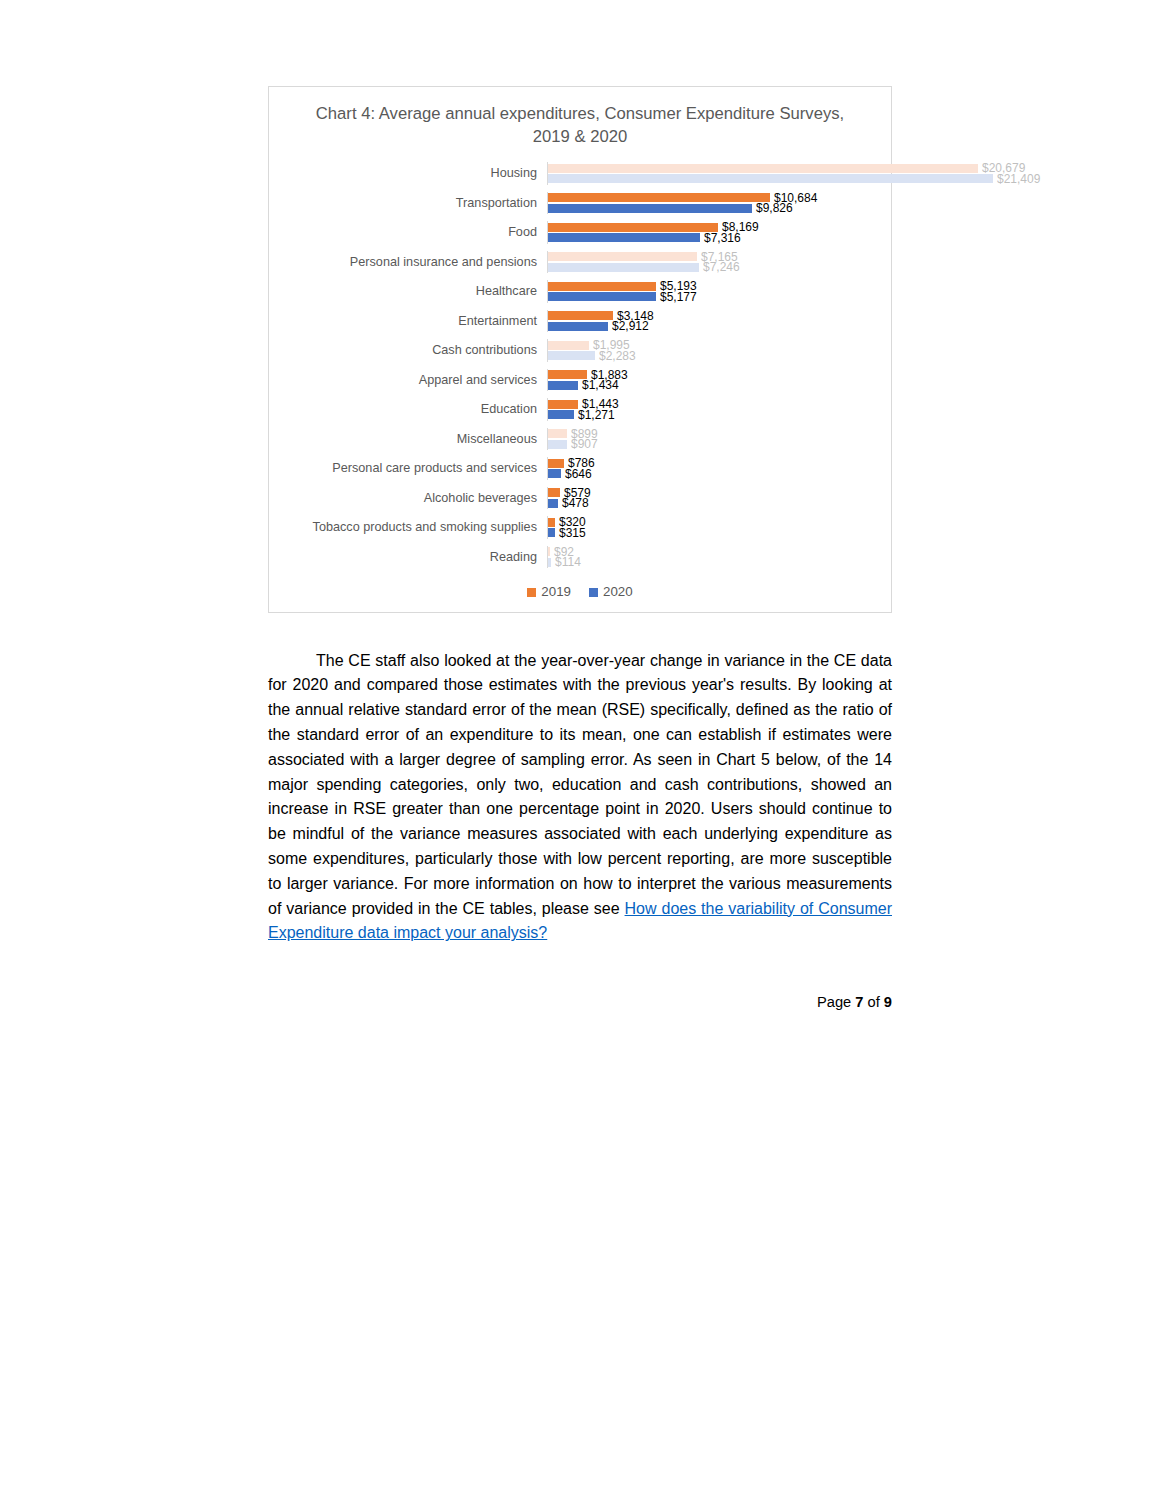Chart 4: Average annual expenditures, Consumer Expenditure Surveys,
2019 & 2020
Housing
$20,679
$21,409
Transportation
$10,684
$9,826
Food
$8,169
$7,316
Personal insurance and pensions
$7,165
$7,246
Healthcare
$5,193
$5,177
Entertainment
$3,148
$2,912
Cash contributions
$1,995
$2,283
Apparel and services
$1,883
$1,434
Education
$1,443
$1,271
Miscellaneous
$899
$907
Personal care products and services
$786
$646
Alcoholic beverages
$579
$478
Tobacco products and smoking supplies
$320
$315
Reading
$92
$114
2019
2020
The CE staff also looked at the year-over-year change in variance in the CE data for 2020 and compared those estimates with the previous year's results. By looking at the annual relative standard error of the mean (RSE) specifically, defined as the ratio of the standard error of an expenditure to its mean, one can establish if estimates were associated with a larger degree of sampling error. As seen in Chart 5 below, of the 14 major spending categories, only two, education and cash contributions, showed an increase in RSE greater than one percentage point in 2020. Users should continue to be mindful of the variance measures associated with each underlying expenditure as some expenditures, particularly those with low percent reporting, are more susceptible to larger variance. For more information on how to interpret the various measurements of variance provided in the CE tables, please see How does the variability of Consumer Expenditure data impact your analysis?
Page 7 of 9